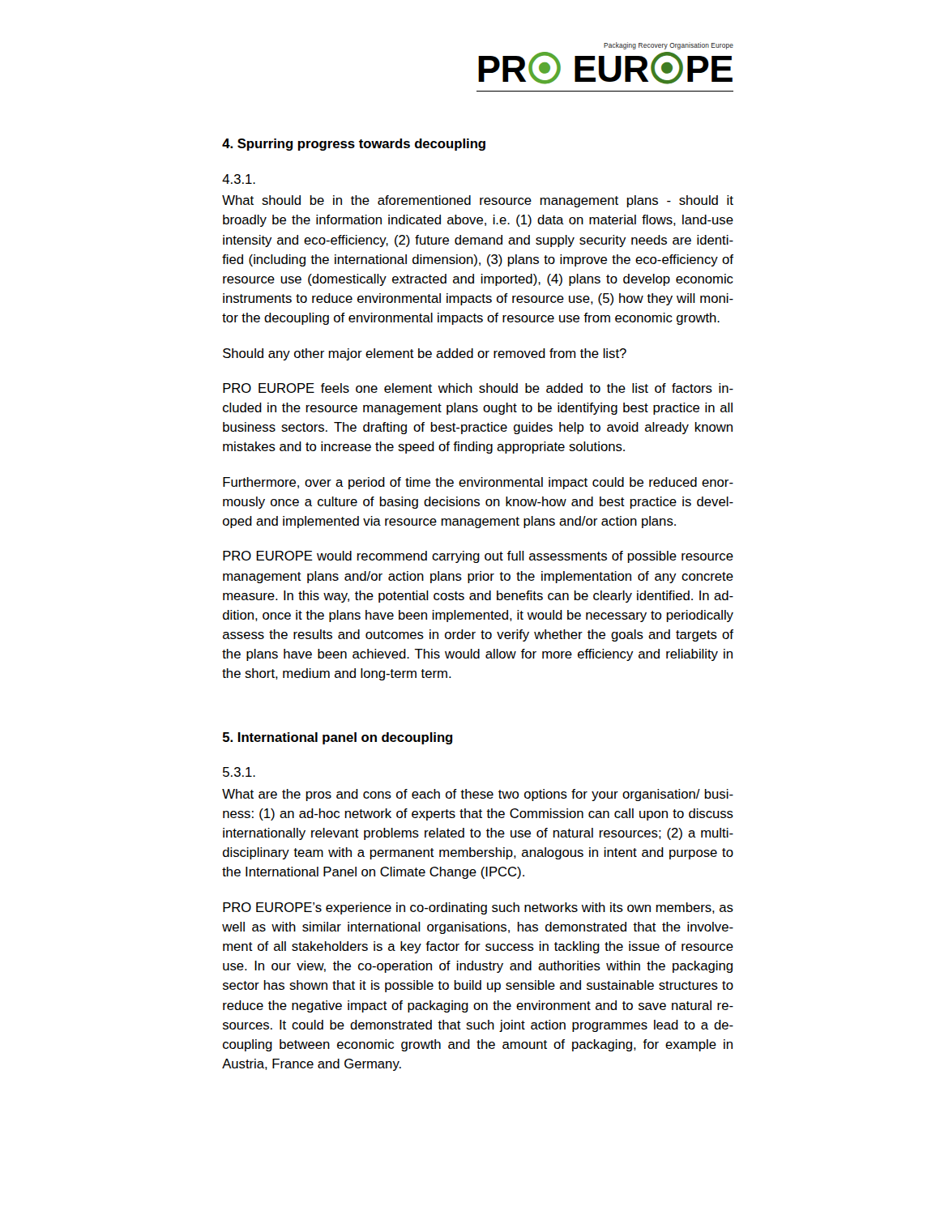Packaging Recovery Organisation Europe
PR⦿ EUR⦿PE
4. Spurring progress towards decoupling
4.3.1.
What should be in the aforementioned resource management plans - should it broadly be the information indicated above, i.e. (1) data on material flows, land-use intensity and eco-efficiency, (2) future demand and supply security needs are identified (including the international dimension), (3) plans to improve the eco-efficiency of resource use (domestically extracted and imported), (4) plans to develop economic instruments to reduce environmental impacts of resource use, (5) how they will monitor the decoupling of environmental impacts of resource use from economic growth.
Should any other major element be added or removed from the list?
PRO EUROPE feels one element which should be added to the list of factors included in the resource management plans ought to be identifying best practice in all business sectors. The drafting of best-practice guides help to avoid already known mistakes and to increase the speed of finding appropriate solutions.
Furthermore, over a period of time the environmental impact could be reduced enormously once a culture of basing decisions on know-how and best practice is developed and implemented via resource management plans and/or action plans.
PRO EUROPE would recommend carrying out full assessments of possible resource management plans and/or action plans prior to the implementation of any concrete measure. In this way, the potential costs and benefits can be clearly identified. In addition, once it the plans have been implemented, it would be necessary to periodically assess the results and outcomes in order to verify whether the goals and targets of the plans have been achieved. This would allow for more efficiency and reliability in the short, medium and long-term term.
5. International panel on decoupling
5.3.1.
What are the pros and cons of each of these two options for your organisation/ business: (1) an ad-hoc network of experts that the Commission can call upon to discuss internationally relevant problems related to the use of natural resources; (2) a multidisciplinary team with a permanent membership, analogous in intent and purpose to the International Panel on Climate Change (IPCC).
PRO EUROPE’s experience in co-ordinating such networks with its own members, as well as with similar international organisations, has demonstrated that the involvement of all stakeholders is a key factor for success in tackling the issue of resource use. In our view, the co-operation of industry and authorities within the packaging sector has shown that it is possible to build up sensible and sustainable structures to reduce the negative impact of packaging on the environment and to save natural resources. It could be demonstrated that such joint action programmes lead to a de-coupling between economic growth and the amount of packaging, for example in Austria, France and Germany.